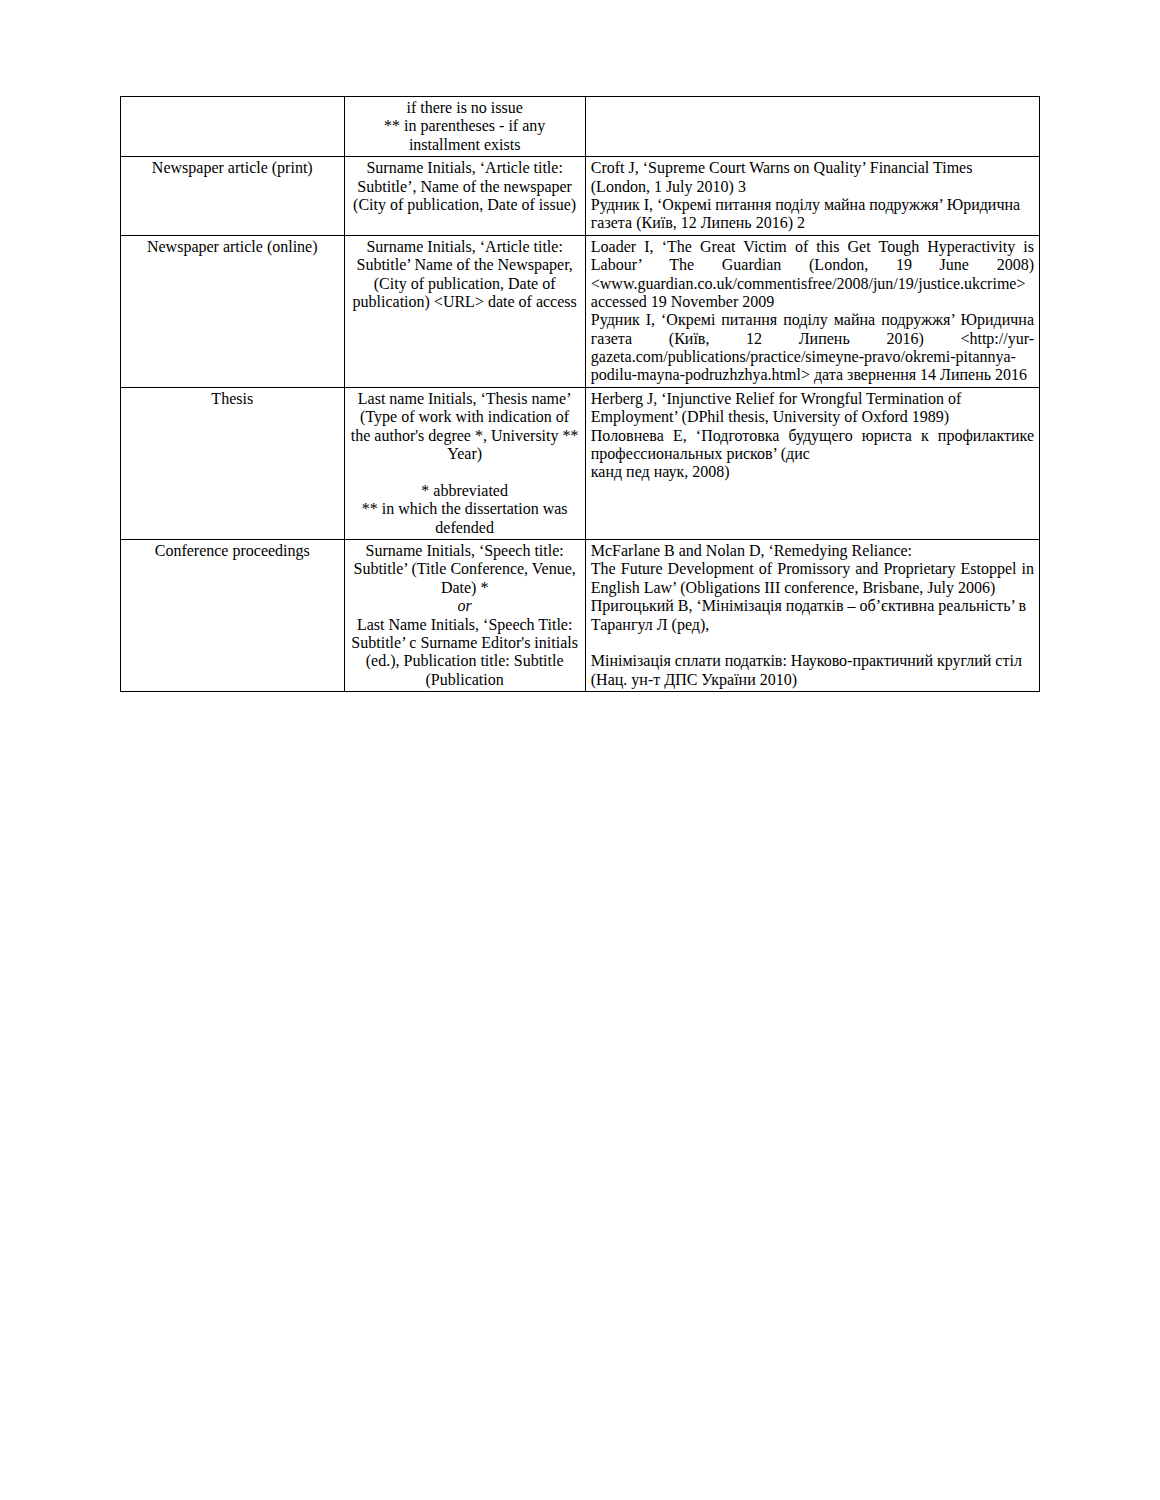| | if there is no issue ** in parentheses - if any installment exists | |
| Newspaper article (print) | Surname Initials, ‘Article title: Subtitle’, Name of the newspaper (City of publication, Date of issue) | Croft J, ‘Supreme Court Warns on Quality’ Financial Times (London, 1 July 2010) 3 Рудник І, ‘Окремі питання поділу майна подружжя’ Юридична газета (Київ, 12 Липень 2016) 2 |
| Newspaper article (online) | Surname Initials, ‘Article title: Subtitle’ Name of the Newspaper, (City of publication, Date of publication) <URL> date of access | Loader I, ‘The Great Victim of this Get Tough Hyperactivity is Labour’ The Guardian (London, 19 June 2008) <www.guardian.co.uk/commentisfree/2008/jun/19/justice.ukcrime> accessed 19 November 2009 Рудник І, ‘Окремі питання поділу майна подружжя’ Юридична газета (Київ, 12 Липень 2016) <http://yur-gazeta.com/publications/practice/simeyne-pravo/okremi-pitannya-podilu-mayna-podruzhzhya.html> дата звернення 14 Липень 2016 |
| Thesis | Last name Initials, ‘Thesis name’ (Type of work with indication of the author's degree *, University ** Year) * abbreviated ** in which the dissertation was defended | Herberg J, ‘Injunctive Relief for Wrongful Termination of Employment’ (DPhil thesis, University of Oxford 1989) Половнева Е, ‘Подготовка будущего юриста к профилактике профессиональных рисков’ (дис канд пед наук, 2008) |
| Conference proceedings | Surname Initials, ‘Speech title: Subtitle’ (Title Conference, Venue, Date) * or Last Name Initials, ‘Speech Title: Subtitle’ с Surname Editor's initials (ed.), Publication title: Subtitle (Publication | McFarlane B and Nolan D, ‘Remedying Reliance: The Future Development of Promissory and Proprietary Estoppel in English Law’ (Obligations III conference, Brisbane, July 2006) Пригоцький В, ‘Мінімізація податків – об’єктивна реальність’ в Тарангул Л (ред), Мінімізація сплати податків: Науково-практичний круглий стіл (Нац. ун-т ДПС України 2010) |